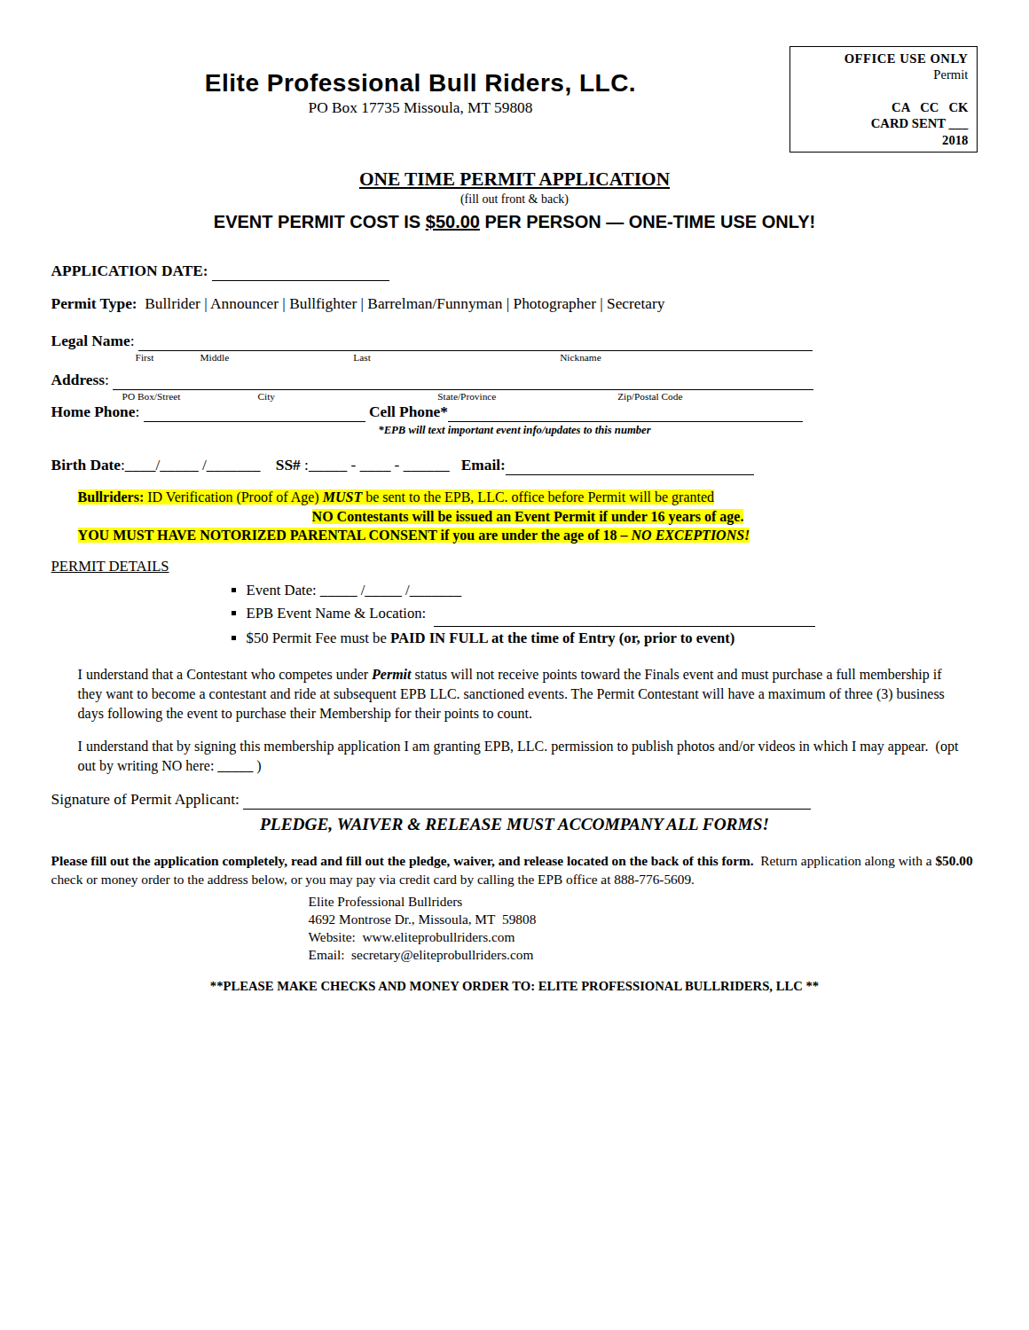OFFICE USE ONLY
Permit
CA CC CK
CARD SENT ___
2018
Elite Professional Bull Riders, LLC.
PO Box 17735 Missoula, MT 59808
ONE TIME PERMIT APPLICATION
(fill out front & back)
EVENT PERMIT COST IS $50.00 PER PERSON — ONE-TIME USE ONLY!
APPLICATION DATE:
Permit Type: Bullrider | Announcer | Bullfighter | Barrelman/Funnyman | Photographer | Secretary
Legal Name:
First Middle Last Nickname
Address:
PO Box/Street City State/Province Zip/Postal Code
Home Phone: Cell Phone*
*EPB will text important event info/updates to this number
Birth Date:____/_____ /_______ SS# :_____ - ____ - ______ Email:
Bullriders: ID Verification (Proof of Age) MUST be sent to the EPB, LLC. office before Permit will be granted
NO Contestants will be issued an Event Permit if under 16 years of age.
YOU MUST HAVE NOTORIZED PARENTAL CONSENT if you are under the age of 18 – NO EXCEPTIONS!
PERMIT DETAILS
Event Date: _____ /_____ /_______
EPB Event Name & Location:
$50 Permit Fee must be PAID IN FULL at the time of Entry (or, prior to event)
I understand that a Contestant who competes under Permit status will not receive points toward the Finals event and must purchase a full membership if they want to become a contestant and ride at subsequent EPB LLC. sanctioned events. The Permit Contestant will have a maximum of three (3) business days following the event to purchase their Membership for their points to count.
I understand that by signing this membership application I am granting EPB, LLC. permission to publish photos and/or videos in which I may appear. (opt out by writing NO here: _____ )
Signature of Permit Applicant:
PLEDGE, WAIVER & RELEASE MUST ACCOMPANY ALL FORMS!
Please fill out the application completely, read and fill out the pledge, waiver, and release located on the back of this form. Return application along with a $50.00 check or money order to the address below, or you may pay via credit card by calling the EPB office at 888-776-5609.
Elite Professional Bullriders
4692 Montrose Dr., Missoula, MT 59808
Website: www.eliteprobullriders.com
Email: secretary@eliteprobullriders.com
**PLEASE MAKE CHECKS AND MONEY ORDER TO: ELITE PROFESSIONAL BULLRIDERS, LLC **